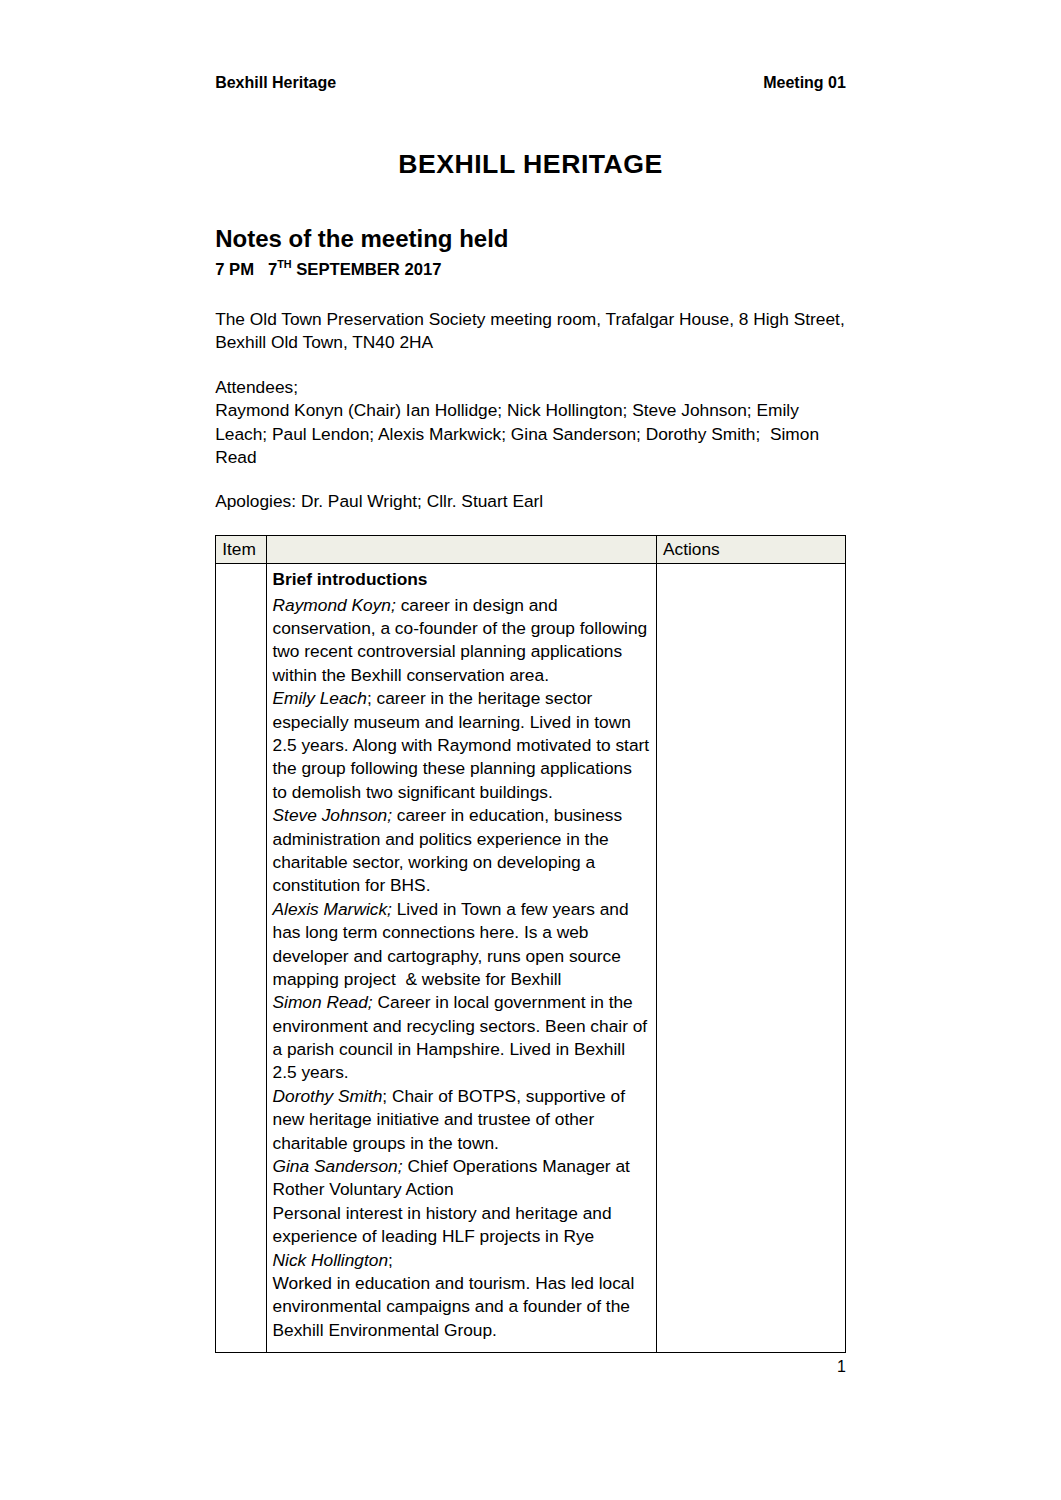Bexhill Heritage Meeting 01
BEXHILL HERITAGE
Notes of the meeting held
7 PM 7TH SEPTEMBER 2017
The Old Town Preservation Society meeting room, Trafalgar House, 8 High Street, Bexhill Old Town, TN40 2HA
Attendees;
Raymond Konyn (Chair) Ian Hollidge; Nick Hollington; Steve Johnson; Emily Leach; Paul Lendon; Alexis Markwick; Gina Sanderson; Dorothy Smith; Simon Read
Apologies: Dr. Paul Wright; Cllr. Stuart Earl
| Item | | Actions |
| --- | --- | --- |
| | Brief introductions Raymond Koyn; career in design and conservation, a co-founder of the group following two recent controversial planning applications within the Bexhill conservation area. Emily Leach ; career in the heritage sector especially museum and learning. Lived in town 2.5 years. Along with Raymond motivated to start the group following these planning applications to demolish two significant buildings. Steve Johnson; career in education, business administration and politics experience in the charitable sector, working on developing a constitution for BHS. Alexis Marwick; Lived in Town a few years and has long term connections here. Is a web developer and cartography, runs open source mapping project & website for Bexhill Simon Read; Career in local government in the environment and recycling sectors. Been chair of a parish council in Hampshire. Lived in Bexhill 2.5 years. Dorothy Smith ; Chair of BOTPS, supportive of new heritage initiative and trustee of other charitable groups in the town. Gina Sanderson; Chief Operations Manager at Rother Voluntary Action Personal interest in history and heritage and experience of leading HLF projects in Rye Nick Hollington ; Worked in education and tourism. Has led local environmental campaigns and a founder of the Bexhill Environmental Group. | |
1